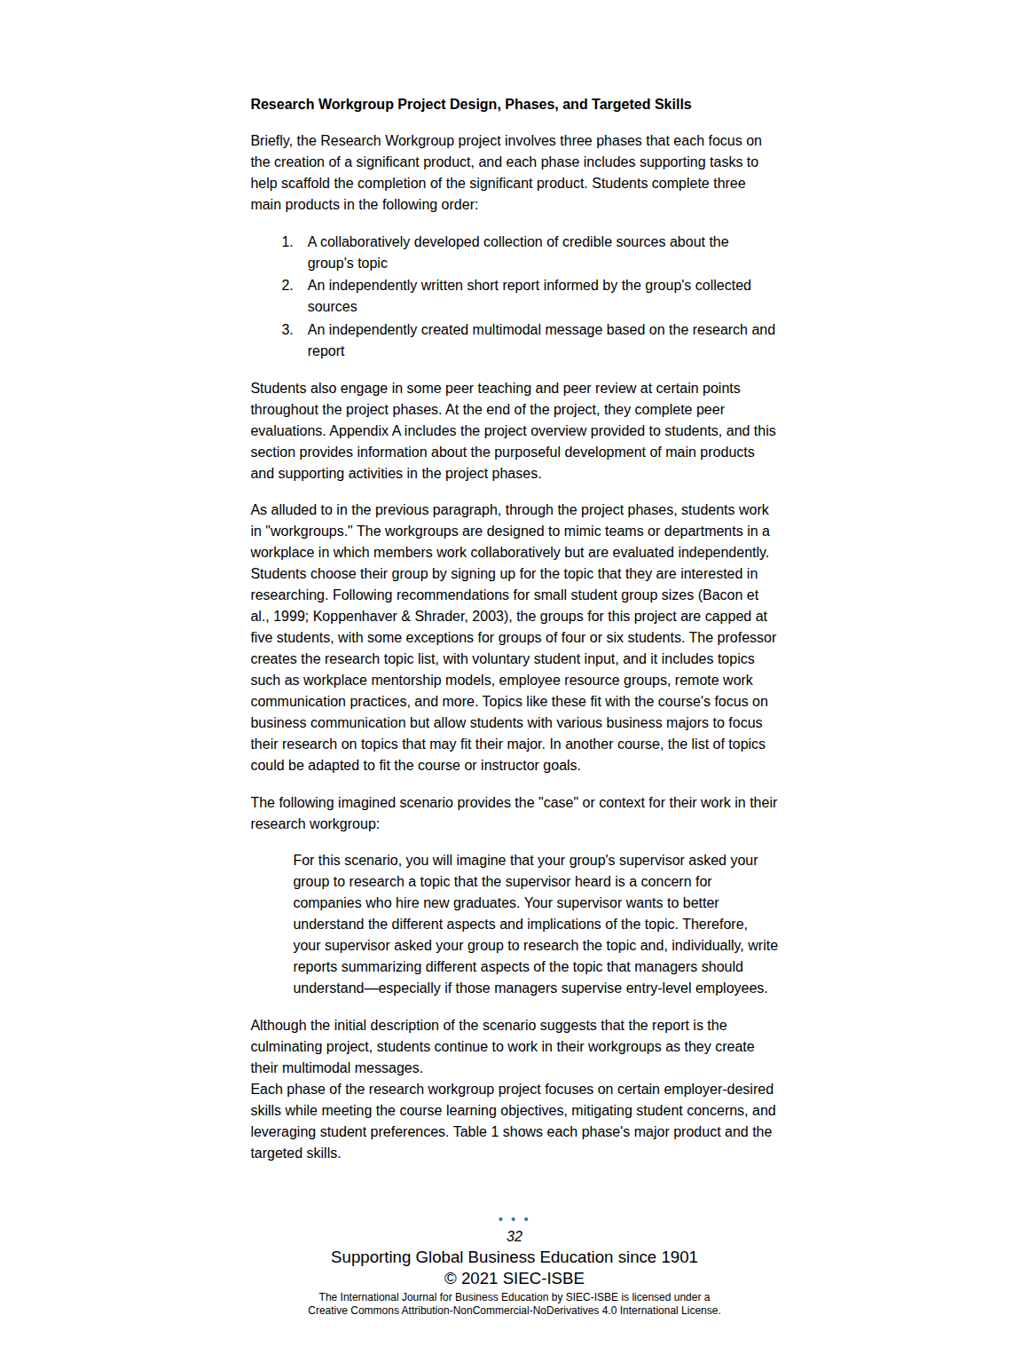Research Workgroup Project Design, Phases, and Targeted Skills
Briefly, the Research Workgroup project involves three phases that each focus on the creation of a significant product, and each phase includes supporting tasks to help scaffold the completion of the significant product. Students complete three main products in the following order:
A collaboratively developed collection of credible sources about the group's topic
An independently written short report informed by the group's collected sources
An independently created multimodal message based on the research and report
Students also engage in some peer teaching and peer review at certain points throughout the project phases. At the end of the project, they complete peer evaluations. Appendix A includes the project overview provided to students, and this section provides information about the purposeful development of main products and supporting activities in the project phases.
As alluded to in the previous paragraph, through the project phases, students work in "workgroups." The workgroups are designed to mimic teams or departments in a workplace in which members work collaboratively but are evaluated independently. Students choose their group by signing up for the topic that they are interested in researching. Following recommendations for small student group sizes (Bacon et al., 1999; Koppenhaver & Shrader, 2003), the groups for this project are capped at five students, with some exceptions for groups of four or six students. The professor creates the research topic list, with voluntary student input, and it includes topics such as workplace mentorship models, employee resource groups, remote work communication practices, and more. Topics like these fit with the course's focus on business communication but allow students with various business majors to focus their research on topics that may fit their major. In another course, the list of topics could be adapted to fit the course or instructor goals.
The following imagined scenario provides the "case" or context for their work in their research workgroup:
For this scenario, you will imagine that your group's supervisor asked your group to research a topic that the supervisor heard is a concern for companies who hire new graduates. Your supervisor wants to better understand the different aspects and implications of the topic. Therefore, your supervisor asked your group to research the topic and, individually, write reports summarizing different aspects of the topic that managers should understand—especially if those managers supervise entry-level employees.
Although the initial description of the scenario suggests that the report is the culminating project, students continue to work in their workgroups as they create their multimodal messages.
Each phase of the research workgroup project focuses on certain employer-desired skills while meeting the course learning objectives, mitigating student concerns, and leveraging student preferences. Table 1 shows each phase's major product and the targeted skills.
• • •
32
Supporting Global Business Education since 1901
© 2021 SIEC-ISBE
The International Journal for Business Education by SIEC-ISBE is licensed under a
Creative Commons Attribution-NonCommercial-NoDerivatives 4.0 International License.